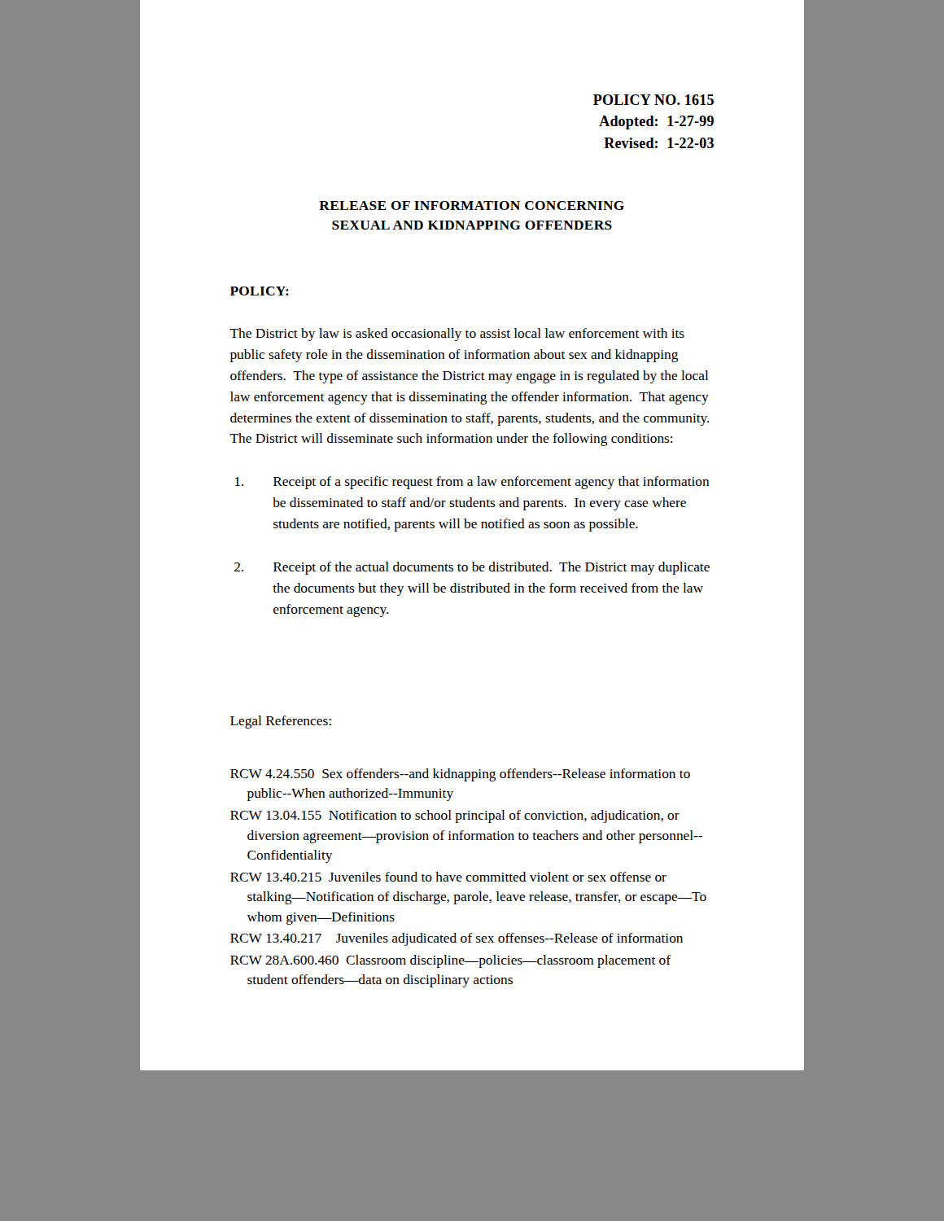POLICY NO. 1615
Adopted: 1-27-99
Revised: 1-22-03
RELEASE OF INFORMATION CONCERNING
SEXUAL AND KIDNAPPING OFFENDERS
POLICY:
The District by law is asked occasionally to assist local law enforcement with its public safety role in the dissemination of information about sex and kidnapping offenders. The type of assistance the District may engage in is regulated by the local law enforcement agency that is disseminating the offender information. That agency determines the extent of dissemination to staff, parents, students, and the community. The District will disseminate such information under the following conditions:
Receipt of a specific request from a law enforcement agency that information be disseminated to staff and/or students and parents. In every case where students are notified, parents will be notified as soon as possible.
Receipt of the actual documents to be distributed. The District may duplicate the documents but they will be distributed in the form received from the law enforcement agency.
Legal References:
RCW 4.24.550 Sex offenders--and kidnapping offenders--Release information to public--When authorized--Immunity
RCW 13.04.155 Notification to school principal of conviction, adjudication, or diversion agreement—provision of information to teachers and other personnel--Confidentiality
RCW 13.40.215 Juveniles found to have committed violent or sex offense or stalking—Notification of discharge, parole, leave release, transfer, or escape—To whom given—Definitions
RCW 13.40.217 Juveniles adjudicated of sex offenses--Release of information
RCW 28A.600.460 Classroom discipline—policies—classroom placement of student offenders—data on disciplinary actions